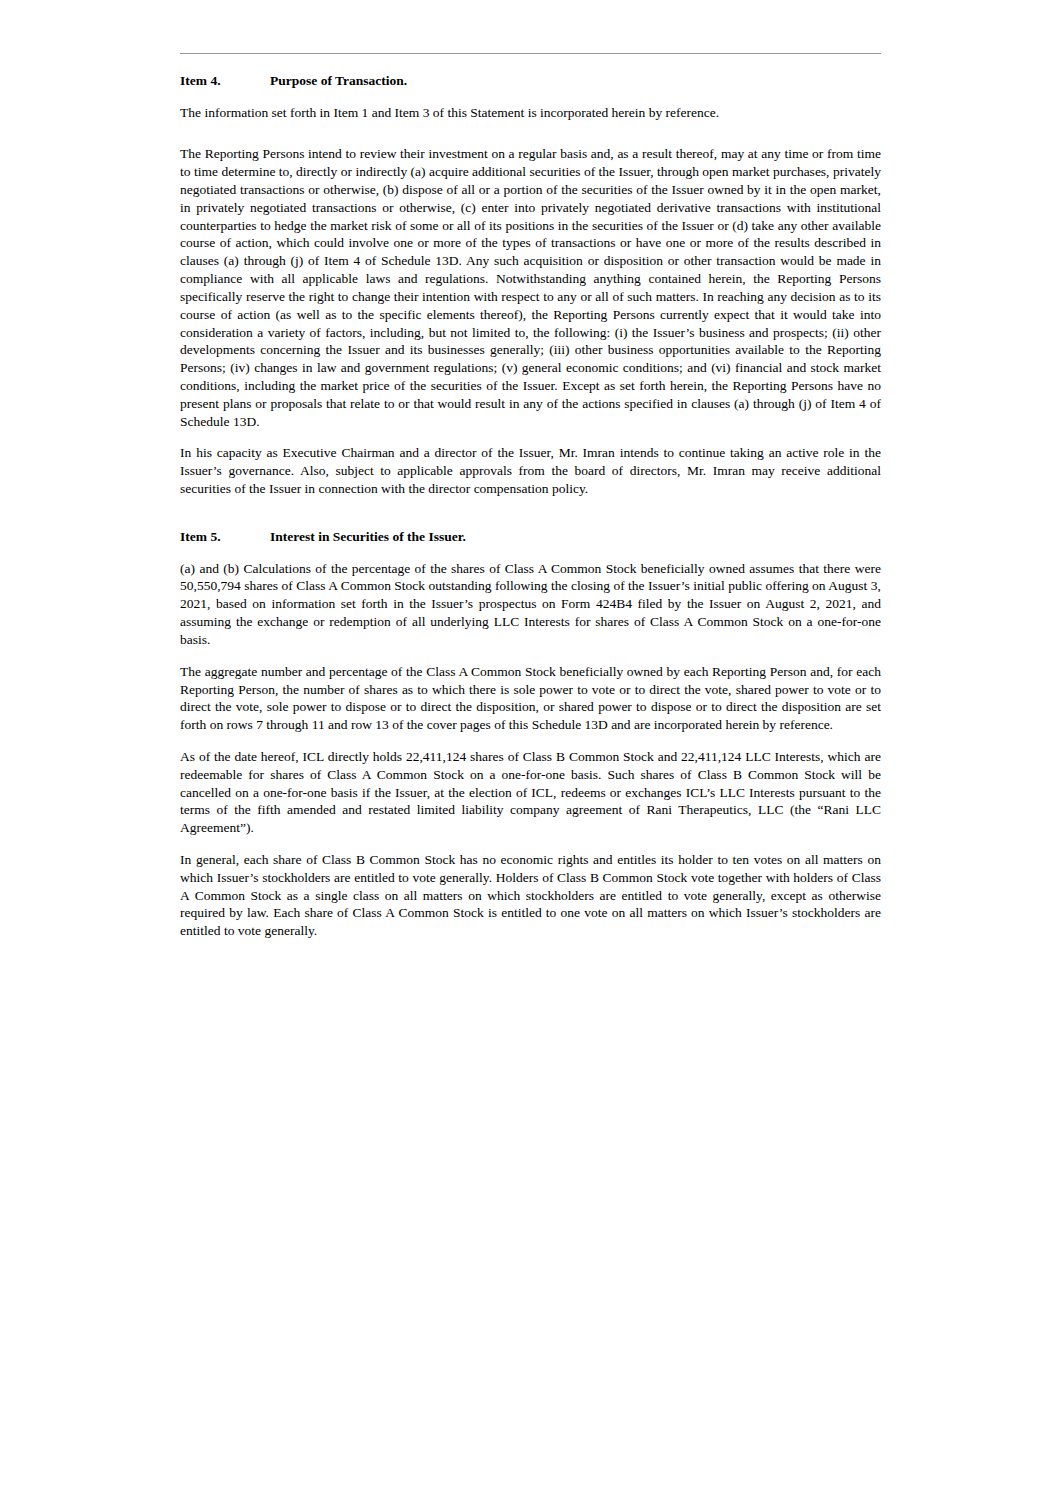Item 4. Purpose of Transaction.
The information set forth in Item 1 and Item 3 of this Statement is incorporated herein by reference.
The Reporting Persons intend to review their investment on a regular basis and, as a result thereof, may at any time or from time to time determine to, directly or indirectly (a) acquire additional securities of the Issuer, through open market purchases, privately negotiated transactions or otherwise, (b) dispose of all or a portion of the securities of the Issuer owned by it in the open market, in privately negotiated transactions or otherwise, (c) enter into privately negotiated derivative transactions with institutional counterparties to hedge the market risk of some or all of its positions in the securities of the Issuer or (d) take any other available course of action, which could involve one or more of the types of transactions or have one or more of the results described in clauses (a) through (j) of Item 4 of Schedule 13D. Any such acquisition or disposition or other transaction would be made in compliance with all applicable laws and regulations. Notwithstanding anything contained herein, the Reporting Persons specifically reserve the right to change their intention with respect to any or all of such matters. In reaching any decision as to its course of action (as well as to the specific elements thereof), the Reporting Persons currently expect that it would take into consideration a variety of factors, including, but not limited to, the following: (i) the Issuer’s business and prospects; (ii) other developments concerning the Issuer and its businesses generally; (iii) other business opportunities available to the Reporting Persons; (iv) changes in law and government regulations; (v) general economic conditions; and (vi) financial and stock market conditions, including the market price of the securities of the Issuer. Except as set forth herein, the Reporting Persons have no present plans or proposals that relate to or that would result in any of the actions specified in clauses (a) through (j) of Item 4 of Schedule 13D.
In his capacity as Executive Chairman and a director of the Issuer, Mr. Imran intends to continue taking an active role in the Issuer’s governance. Also, subject to applicable approvals from the board of directors, Mr. Imran may receive additional securities of the Issuer in connection with the director compensation policy.
Item 5. Interest in Securities of the Issuer.
(a) and (b) Calculations of the percentage of the shares of Class A Common Stock beneficially owned assumes that there were 50,550,794 shares of Class A Common Stock outstanding following the closing of the Issuer’s initial public offering on August 3, 2021, based on information set forth in the Issuer’s prospectus on Form 424B4 filed by the Issuer on August 2, 2021, and assuming the exchange or redemption of all underlying LLC Interests for shares of Class A Common Stock on a one-for-one basis.
The aggregate number and percentage of the Class A Common Stock beneficially owned by each Reporting Person and, for each Reporting Person, the number of shares as to which there is sole power to vote or to direct the vote, shared power to vote or to direct the vote, sole power to dispose or to direct the disposition, or shared power to dispose or to direct the disposition are set forth on rows 7 through 11 and row 13 of the cover pages of this Schedule 13D and are incorporated herein by reference.
As of the date hereof, ICL directly holds 22,411,124 shares of Class B Common Stock and 22,411,124 LLC Interests, which are redeemable for shares of Class A Common Stock on a one-for-one basis. Such shares of Class B Common Stock will be cancelled on a one-for-one basis if the Issuer, at the election of ICL, redeems or exchanges ICL’s LLC Interests pursuant to the terms of the fifth amended and restated limited liability company agreement of Rani Therapeutics, LLC (the “Rani LLC Agreement”).
In general, each share of Class B Common Stock has no economic rights and entitles its holder to ten votes on all matters on which Issuer’s stockholders are entitled to vote generally. Holders of Class B Common Stock vote together with holders of Class A Common Stock as a single class on all matters on which stockholders are entitled to vote generally, except as otherwise required by law. Each share of Class A Common Stock is entitled to one vote on all matters on which Issuer’s stockholders are entitled to vote generally.